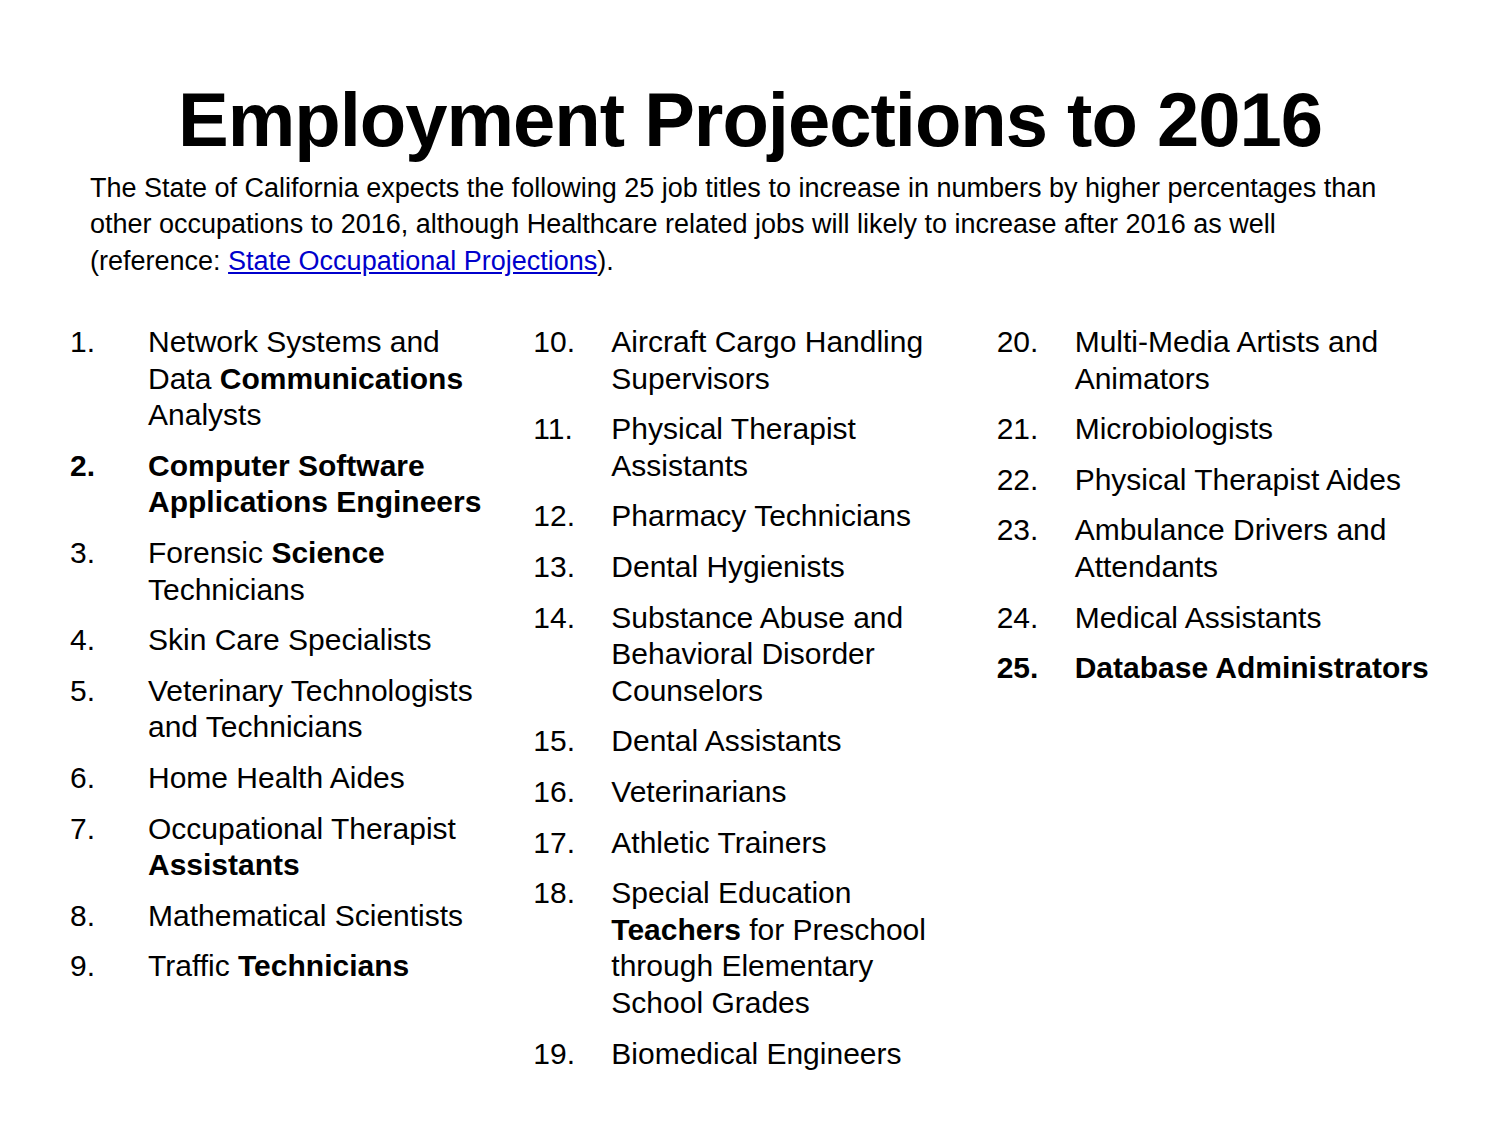Employment Projections to 2016
The State of California expects the following 25 job titles to increase in numbers by higher percentages than other occupations to 2016, although Healthcare related jobs will likely to increase after 2016 as well (reference: State Occupational Projections).
1. Network Systems and Data Communications Analysts
2. Computer Software Applications Engineers
3. Forensic Science Technicians
4. Skin Care Specialists
5. Veterinary Technologists and Technicians
6. Home Health Aides
7. Occupational Therapist Assistants
8. Mathematical Scientists
9. Traffic Technicians
10. Aircraft Cargo Handling Supervisors
11. Physical Therapist Assistants
12. Pharmacy Technicians
13. Dental Hygienists
14. Substance Abuse and Behavioral Disorder Counselors
15. Dental Assistants
16. Veterinarians
17. Athletic Trainers
18. Special Education Teachers for Preschool through Elementary School Grades
19. Biomedical Engineers
20. Multi-Media Artists and Animators
21. Microbiologists
22. Physical Therapist Aides
23. Ambulance Drivers and Attendants
24. Medical Assistants
25. Database Administrators